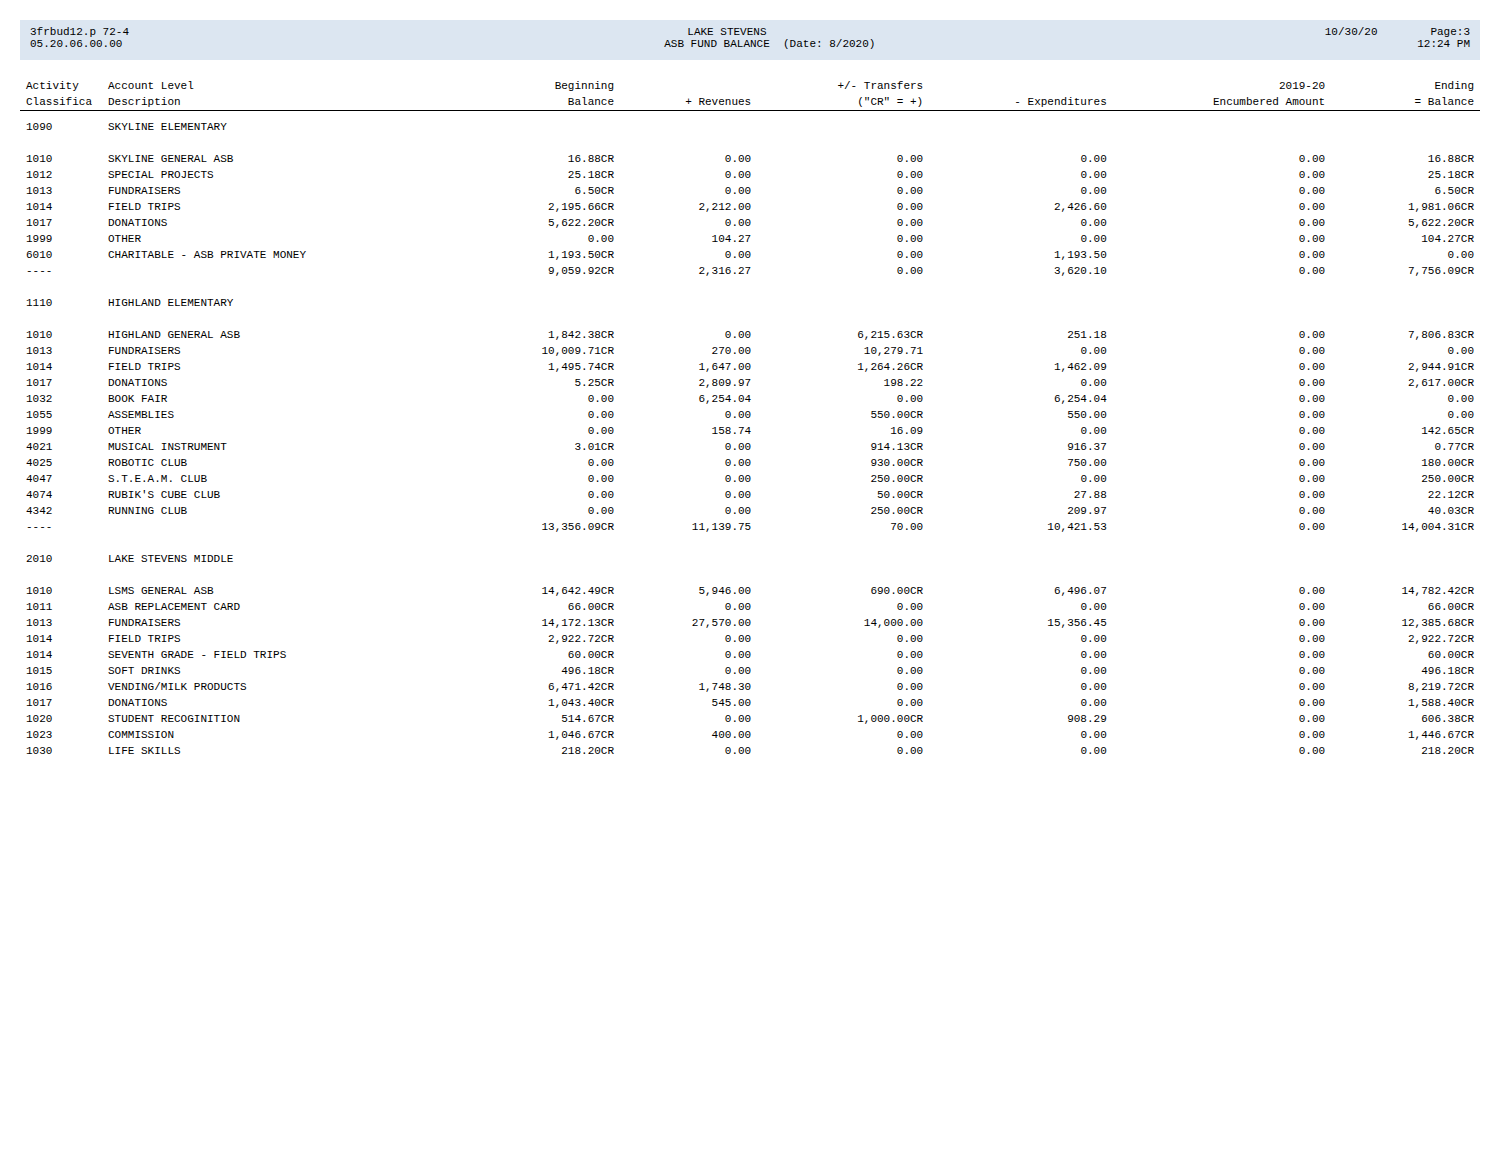3frbud12.p 72-4
LAKE STEVENS
10/30/20 Page:3
05.20.06.00.00
ASB FUND BALANCE (Date: 8/2020)
12:24 PM
| Activity | Account Level | Beginning | | +/- Transfers | | 2019-20 | Ending |
| --- | --- | --- | --- | --- | --- | --- | --- |
| Classifica | Description | Balance | + Revenues | ("CR" = +) | - Expenditures | Encumbered Amount | = Balance |
| 1090 | SKYLINE ELEMENTARY |
| 1010 | SKYLINE GENERAL ASB | 16.88CR | 0.00 | 0.00 | 0.00 | 0.00 | 16.88CR |
| 1012 | SPECIAL PROJECTS | 25.18CR | 0.00 | 0.00 | 0.00 | 0.00 | 25.18CR |
| 1013 | FUNDRAISERS | 6.50CR | 0.00 | 0.00 | 0.00 | 0.00 | 6.50CR |
| 1014 | FIELD TRIPS | 2,195.66CR | 2,212.00 | 0.00 | 2,426.60 | 0.00 | 1,981.06CR |
| 1017 | DONATIONS | 5,622.20CR | 0.00 | 0.00 | 0.00 | 0.00 | 5,622.20CR |
| 1999 | OTHER | 0.00 | 104.27 | 0.00 | 0.00 | 0.00 | 104.27CR |
| 6010 | CHARITABLE - ASB PRIVATE MONEY | 1,193.50CR | 0.00 | 0.00 | 1,193.50 | 0.00 | 0.00 |
| ---- | | 9,059.92CR | 2,316.27 | 0.00 | 3,620.10 | 0.00 | 7,756.09CR |
| 1110 | HIGHLAND ELEMENTARY |
| 1010 | HIGHLAND GENERAL ASB | 1,842.38CR | 0.00 | 6,215.63CR | 251.18 | 0.00 | 7,806.83CR |
| 1013 | FUNDRAISERS | 10,009.71CR | 270.00 | 10,279.71 | 0.00 | 0.00 | 0.00 |
| 1014 | FIELD TRIPS | 1,495.74CR | 1,647.00 | 1,264.26CR | 1,462.09 | 0.00 | 2,944.91CR |
| 1017 | DONATIONS | 5.25CR | 2,809.97 | 198.22 | 0.00 | 0.00 | 2,617.00CR |
| 1032 | BOOK FAIR | 0.00 | 6,254.04 | 0.00 | 6,254.04 | 0.00 | 0.00 |
| 1055 | ASSEMBLIES | 0.00 | 0.00 | 550.00CR | 550.00 | 0.00 | 0.00 |
| 1999 | OTHER | 0.00 | 158.74 | 16.09 | 0.00 | 0.00 | 142.65CR |
| 4021 | MUSICAL INSTRUMENT | 3.01CR | 0.00 | 914.13CR | 916.37 | 0.00 | 0.77CR |
| 4025 | ROBOTIC CLUB | 0.00 | 0.00 | 930.00CR | 750.00 | 0.00 | 180.00CR |
| 4047 | S.T.E.A.M. CLUB | 0.00 | 0.00 | 250.00CR | 0.00 | 0.00 | 250.00CR |
| 4074 | RUBIK'S CUBE CLUB | 0.00 | 0.00 | 50.00CR | 27.88 | 0.00 | 22.12CR |
| 4342 | RUNNING CLUB | 0.00 | 0.00 | 250.00CR | 209.97 | 0.00 | 40.03CR |
| ---- | | 13,356.09CR | 11,139.75 | 70.00 | 10,421.53 | 0.00 | 14,004.31CR |
| 2010 | LAKE STEVENS MIDDLE |
| 1010 | LSMS GENERAL ASB | 14,642.49CR | 5,946.00 | 690.00CR | 6,496.07 | 0.00 | 14,782.42CR |
| 1011 | ASB REPLACEMENT CARD | 66.00CR | 0.00 | 0.00 | 0.00 | 0.00 | 66.00CR |
| 1013 | FUNDRAISERS | 14,172.13CR | 27,570.00 | 14,000.00 | 15,356.45 | 0.00 | 12,385.68CR |
| 1014 | FIELD TRIPS | 2,922.72CR | 0.00 | 0.00 | 0.00 | 0.00 | 2,922.72CR |
| 1014 | SEVENTH GRADE - FIELD TRIPS | 60.00CR | 0.00 | 0.00 | 0.00 | 0.00 | 60.00CR |
| 1015 | SOFT DRINKS | 496.18CR | 0.00 | 0.00 | 0.00 | 0.00 | 496.18CR |
| 1016 | VENDING/MILK PRODUCTS | 6,471.42CR | 1,748.30 | 0.00 | 0.00 | 0.00 | 8,219.72CR |
| 1017 | DONATIONS | 1,043.40CR | 545.00 | 0.00 | 0.00 | 0.00 | 1,588.40CR |
| 1020 | STUDENT RECOGINITION | 514.67CR | 0.00 | 1,000.00CR | 908.29 | 0.00 | 606.38CR |
| 1023 | COMMISSION | 1,046.67CR | 400.00 | 0.00 | 0.00 | 0.00 | 1,446.67CR |
| 1030 | LIFE SKILLS | 218.20CR | 0.00 | 0.00 | 0.00 | 0.00 | 218.20CR |